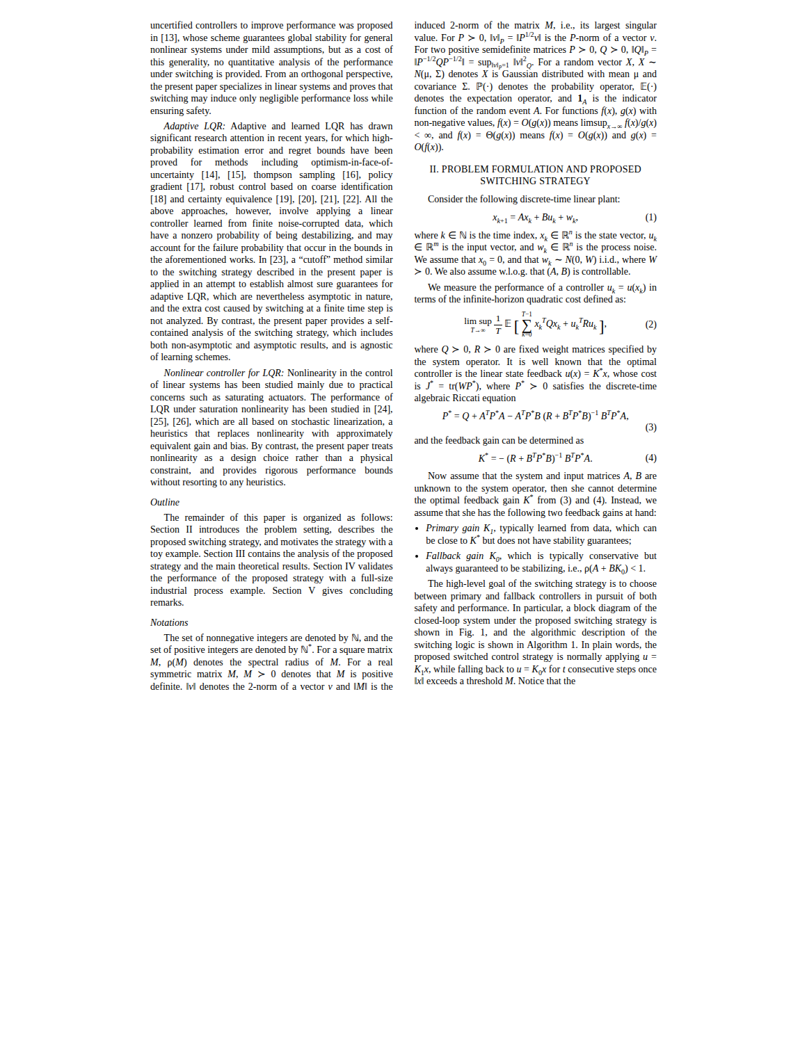uncertified controllers to improve performance was proposed in [13], whose scheme guarantees global stability for general nonlinear systems under mild assumptions, but as a cost of this generality, no quantitative analysis of the performance under switching is provided. From an orthogonal perspective, the present paper specializes in linear systems and proves that switching may induce only negligible performance loss while ensuring safety.
Adaptive LQR: Adaptive and learned LQR has drawn significant research attention in recent years, for which high-probability estimation error and regret bounds have been proved for methods including optimism-in-face-of-uncertainty [14], [15], thompson sampling [16], policy gradient [17], robust control based on coarse identification [18] and certainty equivalence [19], [20], [21], [22]. All the above approaches, however, involve applying a linear controller learned from finite noise-corrupted data, which have a nonzero probability of being destabilizing, and may account for the failure probability that occur in the bounds in the aforementioned works. In [23], a “cutoff” method similar to the switching strategy described in the present paper is applied in an attempt to establish almost sure guarantees for adaptive LQR, which are nevertheless asymptotic in nature, and the extra cost caused by switching at a finite time step is not analyzed. By contrast, the present paper provides a self-contained analysis of the switching strategy, which includes both non-asymptotic and asymptotic results, and is agnostic of learning schemes.
Nonlinear controller for LQR: Nonlinearity in the control of linear systems has been studied mainly due to practical concerns such as saturating actuators. The performance of LQR under saturation nonlinearity has been studied in [24], [25], [26], which are all based on stochastic linearization, a heuristics that replaces nonlinearity with approximately equivalent gain and bias. By contrast, the present paper treats nonlinearity as a design choice rather than a physical constraint, and provides rigorous performance bounds without resorting to any heuristics.
Outline
The remainder of this paper is organized as follows: Section II introduces the problem setting, describes the proposed switching strategy, and motivates the strategy with a toy example. Section III contains the analysis of the proposed strategy and the main theoretical results. Section IV validates the performance of the proposed strategy with a full-size industrial process example. Section V gives concluding remarks.
Notations
The set of nonnegative integers are denoted by ℕ, and the set of positive integers are denoted by ℕ*. For a square matrix M, ρ(M) denotes the spectral radius of M. For a real symmetric matrix M, M ≻ 0 denotes that M is positive definite. ‖v‖ denotes the 2-norm of a vector v and ‖M‖ is the induced 2-norm of the matrix M, i.e., its largest singular value. For P ≻ 0, ‖v‖P = ‖P1/2v‖ is the P-norm of a vector v. For two positive semidefinite matrices P ≻ 0, Q ≻ 0, ‖Q‖P = ‖P−1/2QP−1/2‖ = sup‖v‖P=1 ‖v‖2Q. For a random vector X, X ∼ N(μ, Σ) denotes X is Gaussian distributed with mean μ and covariance Σ. ℙ(·) denotes the probability operator, 𝔼(·) denotes the expectation operator, and 1A is the indicator function of the random event A. For functions f(x), g(x) with non-negative values, f(x) = O(g(x)) means limsupx→∞ f(x)/g(x) < ∞, and f(x) = Θ(g(x)) means f(x) = O(g(x)) and g(x) = O(f(x)).
II. Problem Formulation and Proposed Switching Strategy
Consider the following discrete-time linear plant:
xk+1 = Axk + Buk + wk, (1)
where k ∈ ℕ is the time index, xk ∈ ℝn is the state vector, uk ∈ ℝm is the input vector, and wk ∈ ℝn is the process noise. We assume that x0 = 0, and that wk ∼ N(0, W) i.i.d., where W ≻ 0. We also assume w.l.o.g. that (A, B) is controllable.
We measure the performance of a controller uk = u(xk) in terms of the infinite-horizon quadratic cost defined as:
lim sup T→∞ 1 T 𝔼 [ T−1∑k=0 xkTQxk + ukTRuk ], (2)
where Q ≻ 0, R ≻ 0 are fixed weight matrices specified by the system operator. It is well known that the optimal controller is the linear state feedback u(x) = K*x, whose cost is J* = tr(WP*), where P* ≻ 0 satisfies the discrete-time algebraic Riccati equation
P* = Q + ATP*A − ATP*B (R + BTP*B)−1 BTP*A, (3)
and the feedback gain can be determined as
K* = − (R + BTP*B)−1 BTP*A. (4)
Now assume that the system and input matrices A, B are unknown to the system operator, then she cannot determine the optimal feedback gain K* from (3) and (4). Instead, we assume that she has the following two feedback gains at hand:
Primary gain K1, typically learned from data, which can be close to K* but does not have stability guarantees;
Fallback gain K0, which is typically conservative but always guaranteed to be stabilizing, i.e., ρ(A + BK0) < 1.
The high-level goal of the switching strategy is to choose between primary and fallback controllers in pursuit of both safety and performance. In particular, a block diagram of the closed-loop system under the proposed switching strategy is shown in Fig. 1, and the algorithmic description of the switching logic is shown in Algorithm 1. In plain words, the proposed switched control strategy is normally applying u = K1x, while falling back to u = K0x for t consecutive steps once ‖x‖ exceeds a threshold M. Notice that the